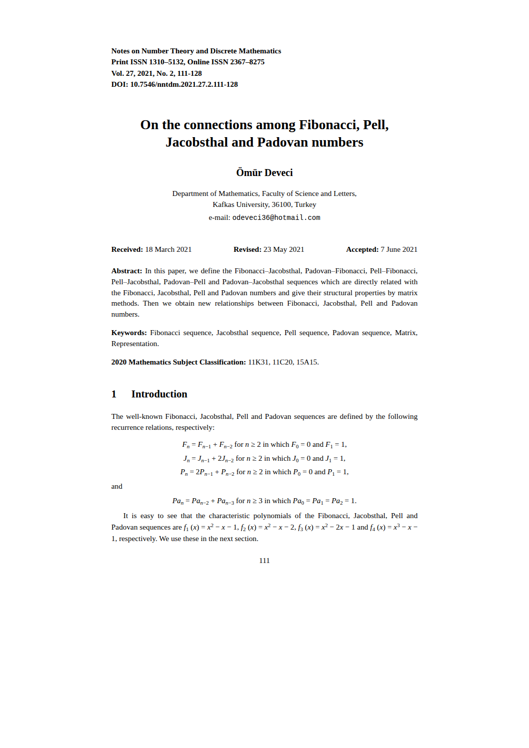Notes on Number Theory and Discrete Mathematics
Print ISSN 1310–5132, Online ISSN 2367–8275
Vol. 27, 2021, No. 2, 111-128
DOI: 10.7546/nntdm.2021.27.2.111-128
On the connections among Fibonacci, Pell,
Jacobsthal and Padovan numbers
Ömür Deveci
Department of Mathematics, Faculty of Science and Letters,
Kafkas University, 36100, Turkey
e-mail: odeveci36@hotmail.com
Received: 18 March 2021 Revised: 23 May 2021 Accepted: 7 June 2021
Abstract: In this paper, we define the Fibonacci–Jacobsthal, Padovan–Fibonacci, Pell–Fibonacci, Pell–Jacobsthal, Padovan–Pell and Padovan–Jacobsthal sequences which are directly related with the Fibonacci, Jacobsthal, Pell and Padovan numbers and give their structural properties by matrix methods. Then we obtain new relationships between Fibonacci, Jacobsthal, Pell and Padovan numbers.
Keywords: Fibonacci sequence, Jacobsthal sequence, Pell sequence, Padovan sequence, Matrix, Representation.
2020 Mathematics Subject Classification: 11K31, 11C20, 15A15.
1 Introduction
The well-known Fibonacci, Jacobsthal, Pell and Padovan sequences are defined by the following recurrence relations, respectively:
Fn = Fn−1 + Fn−2 for n ≥ 2 in which F0 = 0 and F1 = 1, Jn = Jn−1 + 2Jn−2 for n ≥ 2 in which J0 = 0 and J1 = 1, Pn = 2Pn−1 + Pn−2 for n ≥ 2 in which P0 = 0 and P1 = 1,
and
Pan = Pan−2 + Pan−3 for n ≥ 3 in which Pa0 = Pa1 = Pa2 = 1.
It is easy to see that the characteristic polynomials of the Fibonacci, Jacobsthal, Pell and Padovan sequences are f1 (x) = x2 − x − 1, f2 (x) = x2 − x − 2, f3 (x) = x2 − 2x − 1 and f4 (x) = x3 − x − 1, respectively. We use these in the next section.
111